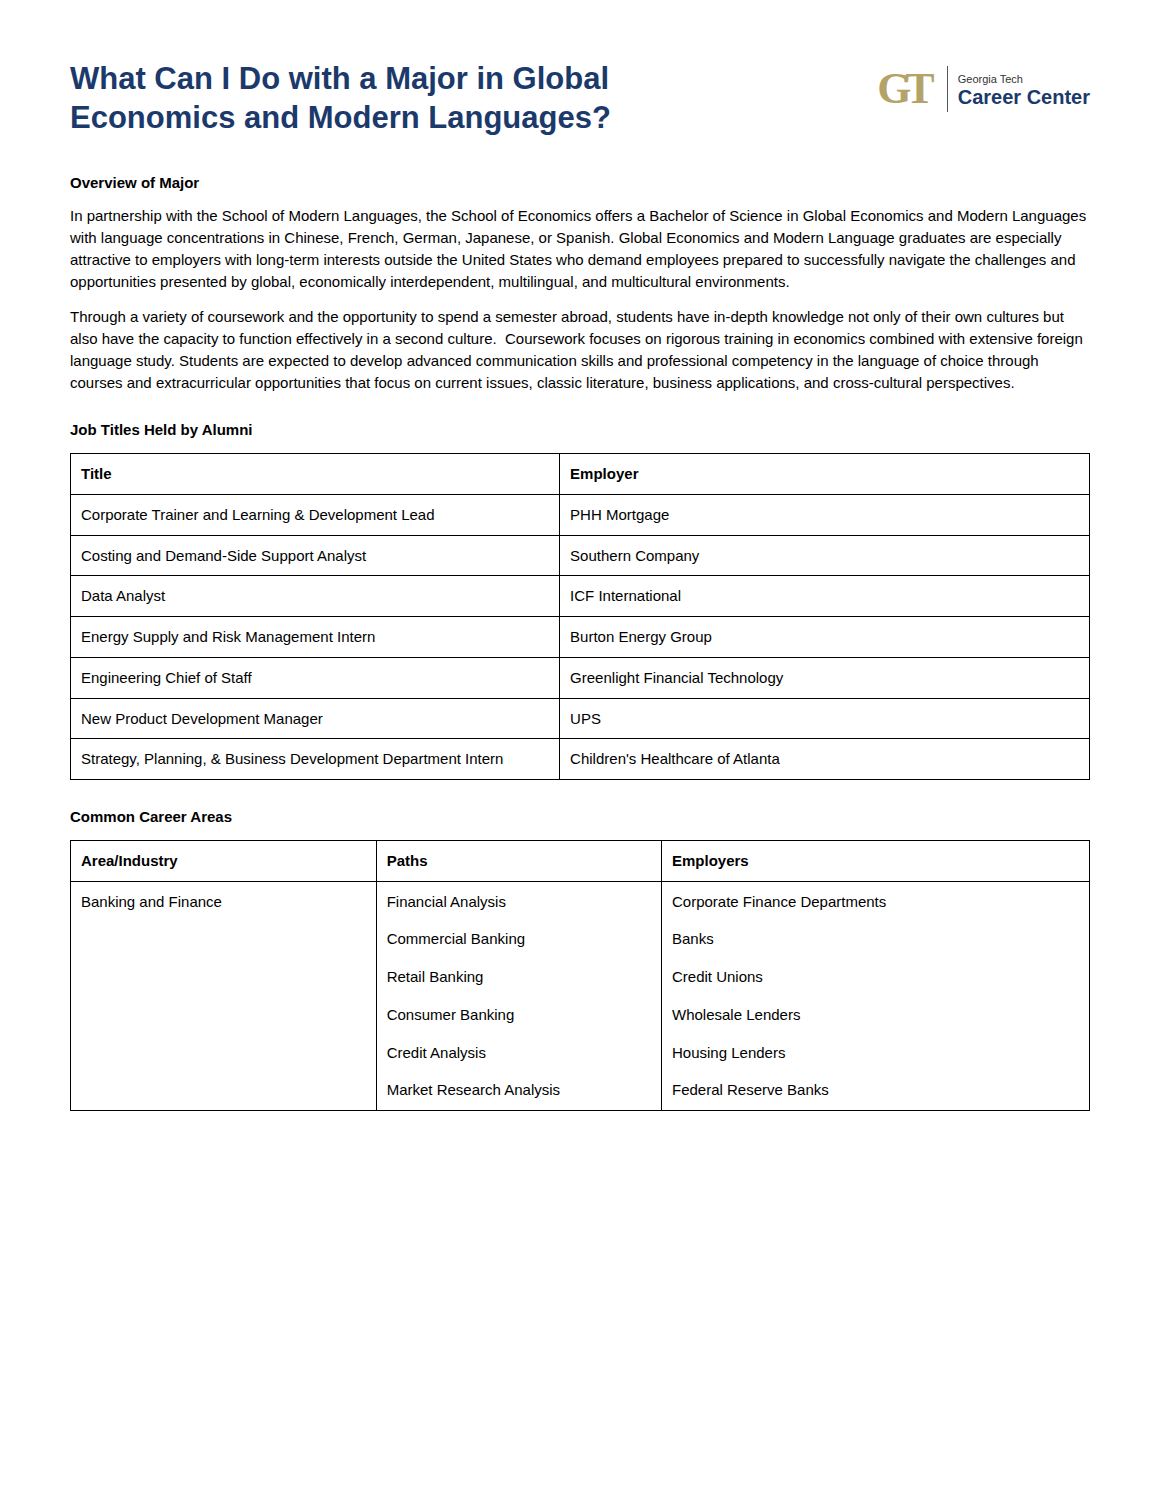What Can I Do with a Major in Global Economics and Modern Languages?
GT Georgia Tech
Career Center
Overview of Major
In partnership with the School of Modern Languages, the School of Economics offers a Bachelor of Science in Global Economics and Modern Languages with language concentrations in Chinese, French, German, Japanese, or Spanish. Global Economics and Modern Language graduates are especially attractive to employers with long-term interests outside the United States who demand employees prepared to successfully navigate the challenges and opportunities presented by global, economically interdependent, multilingual, and multicultural environments.
Through a variety of coursework and the opportunity to spend a semester abroad, students have in-depth knowledge not only of their own cultures but also have the capacity to function effectively in a second culture. Coursework focuses on rigorous training in economics combined with extensive foreign language study. Students are expected to develop advanced communication skills and professional competency in the language of choice through courses and extracurricular opportunities that focus on current issues, classic literature, business applications, and cross-cultural perspectives.
Job Titles Held by Alumni
| Title | Employer |
| --- | --- |
| Corporate Trainer and Learning & Development Lead | PHH Mortgage |
| Costing and Demand-Side Support Analyst | Southern Company |
| Data Analyst | ICF International |
| Energy Supply and Risk Management Intern | Burton Energy Group |
| Engineering Chief of Staff | Greenlight Financial Technology |
| New Product Development Manager | UPS |
| Strategy, Planning, & Business Development Department Intern | Children's Healthcare of Atlanta |
Common Career Areas
| Area/Industry | Paths | Employers |
| --- | --- | --- |
| Banking and Finance | Financial Analysis Commercial Banking Retail Banking Consumer Banking Credit Analysis Market Research Analysis | Corporate Finance Departments Banks Credit Unions Wholesale Lenders Housing Lenders Federal Reserve Banks |